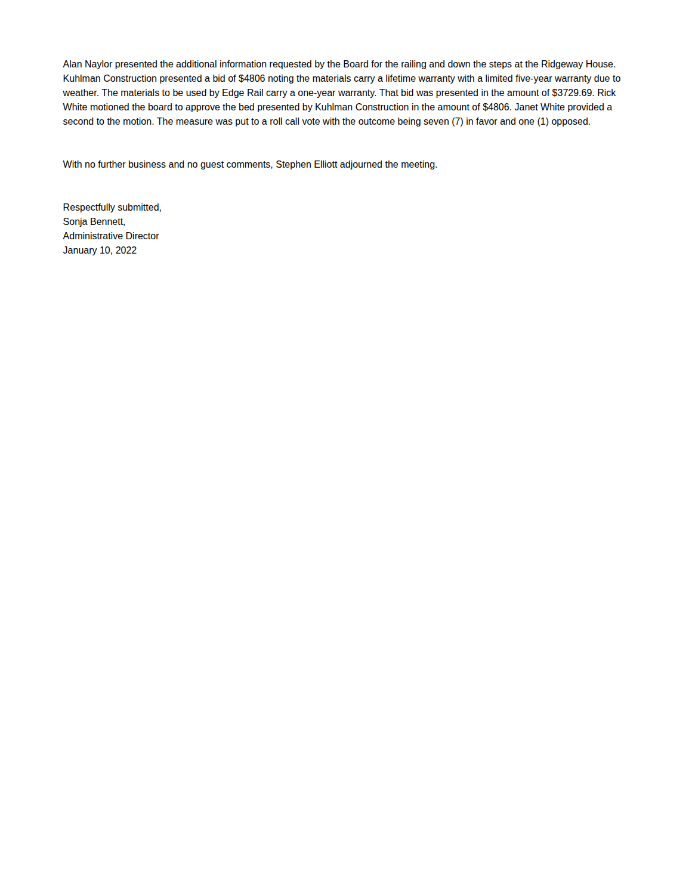Alan Naylor presented the additional information requested by the Board for the railing and down the steps at the Ridgeway House. Kuhlman Construction presented a bid of $4806 noting the materials carry a lifetime warranty with a limited five-year warranty due to weather. The materials to be used by Edge Rail carry a one-year warranty. That bid was presented in the amount of $3729.69. Rick White motioned the board to approve the bed presented by Kuhlman Construction in the amount of $4806. Janet White provided a second to the motion. The measure was put to a roll call vote with the outcome being seven (7) in favor and one (1) opposed.
With no further business and no guest comments, Stephen Elliott adjourned the meeting.
Respectfully submitted,
Sonja Bennett,
Administrative Director
January 10, 2022